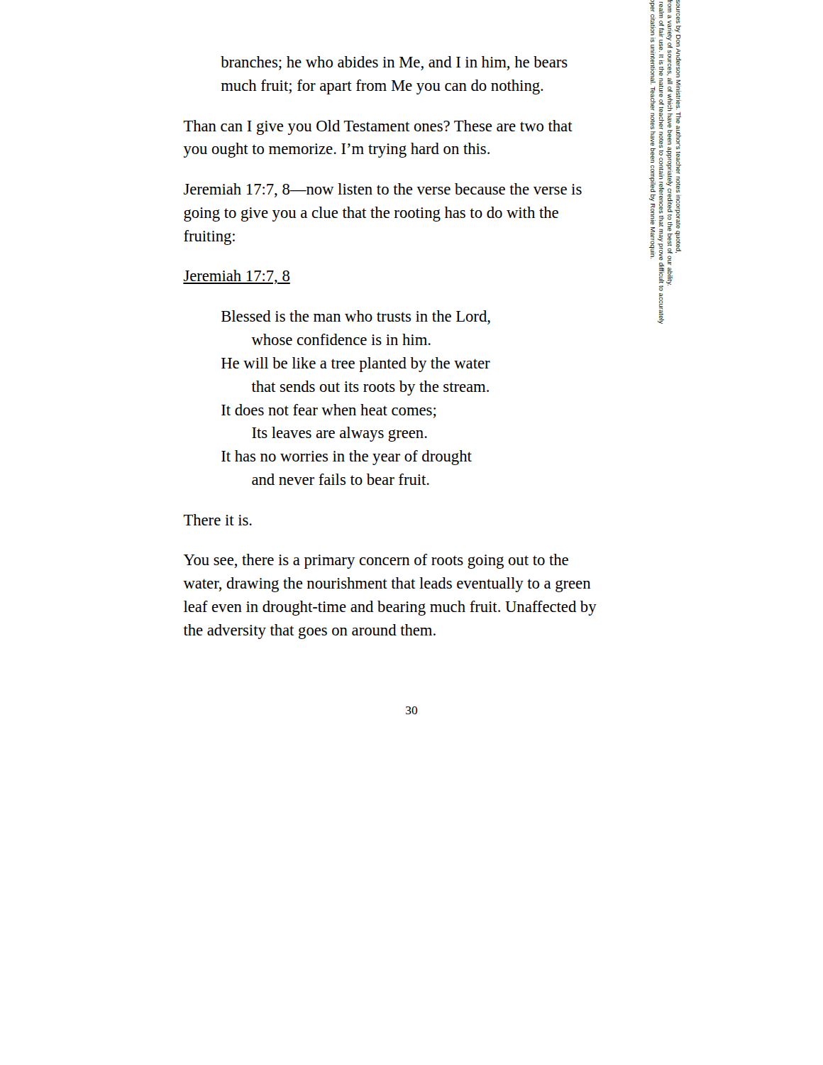Copyright © 2020 by Bible Teaching Resources by Don Anderson Ministries. The author's teacher notes incorporate quoted,
paraphrased and summarized material from a variety of sources, all of which have been appropriately credited to the best of our ability.
Quotations particularly reside within the realm of fair use. It is the nature of teacher notes to contain references that may prove difficult to accurately
attribute. Any use of material without proper citation is unintentional. Teacher notes have been compiled by Ronnie Marroquin.
branches; he who abides in Me, and I in him, he bears much fruit; for apart from Me you can do nothing.
Than can I give you Old Testament ones? These are two that you ought to memorize. I’m trying hard on this.
Jeremiah 17:7, 8—now listen to the verse because the verse is going to give you a clue that the rooting has to do with the fruiting:
Jeremiah 17:7, 8
Blessed is the man who trusts in the Lord, whose confidence is in him. He will be like a tree planted by the water that sends out its roots by the stream. It does not fear when heat comes; Its leaves are always green. It has no worries in the year of drought and never fails to bear fruit.
There it is.
You see, there is a primary concern of roots going out to the water, drawing the nourishment that leads eventually to a green leaf even in drought-time and bearing much fruit. Unaffected by the adversity that goes on around them.
30